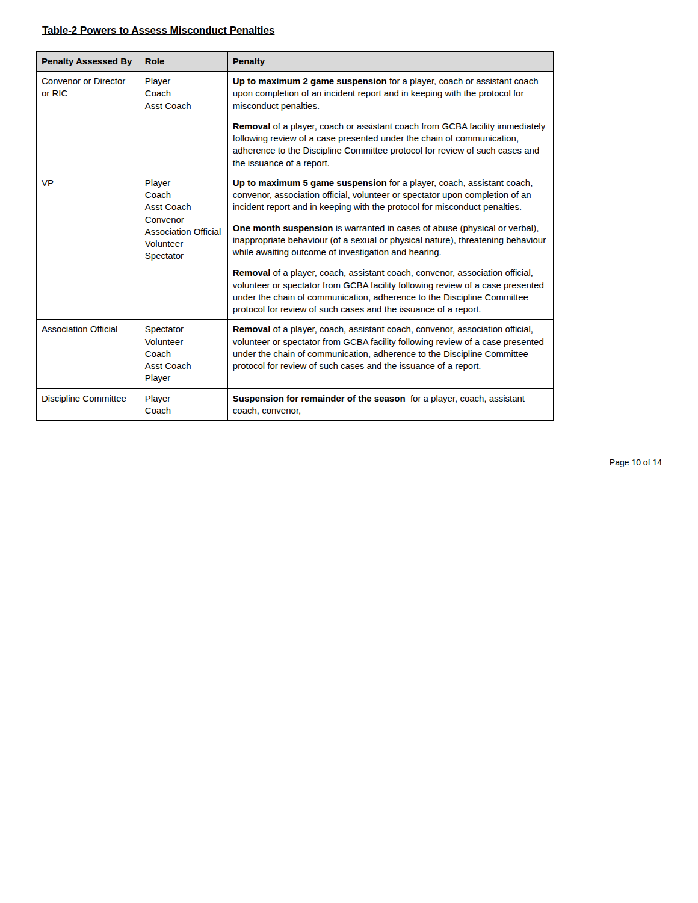Table-2 Powers to Assess Misconduct Penalties
| Penalty Assessed By | Role | Penalty |
| --- | --- | --- |
| Convenor or Director or RIC | Player Coach Asst Coach | Up to maximum 2 game suspension for a player, coach or assistant coach upon completion of an incident report and in keeping with the protocol for misconduct penalties. Removal of a player, coach or assistant coach from GCBA facility immediately following review of a case presented under the chain of communication, adherence to the Discipline Committee protocol for review of such cases and the issuance of a report. |
| VP | Player Coach Asst Coach Convenor Association Official Volunteer Spectator | Up to maximum 5 game suspension for a player, coach, assistant coach, convenor, association official, volunteer or spectator upon completion of an incident report and in keeping with the protocol for misconduct penalties. One month suspension is warranted in cases of abuse (physical or verbal), inappropriate behaviour (of a sexual or physical nature), threatening behaviour while awaiting outcome of investigation and hearing. Removal of a player, coach, assistant coach, convenor, association official, volunteer or spectator from GCBA facility following review of a case presented under the chain of communication, adherence to the Discipline Committee protocol for review of such cases and the issuance of a report. |
| Association Official | Spectator Volunteer Coach Asst Coach Player | Removal of a player, coach, assistant coach, convenor, association official, volunteer or spectator from GCBA facility following review of a case presented under the chain of communication, adherence to the Discipline Committee protocol for review of such cases and the issuance of a report. |
| Discipline Committee | Player Coach | Suspension for remainder of the season for a player, coach, assistant coach, convenor, |
Page 10 of 14